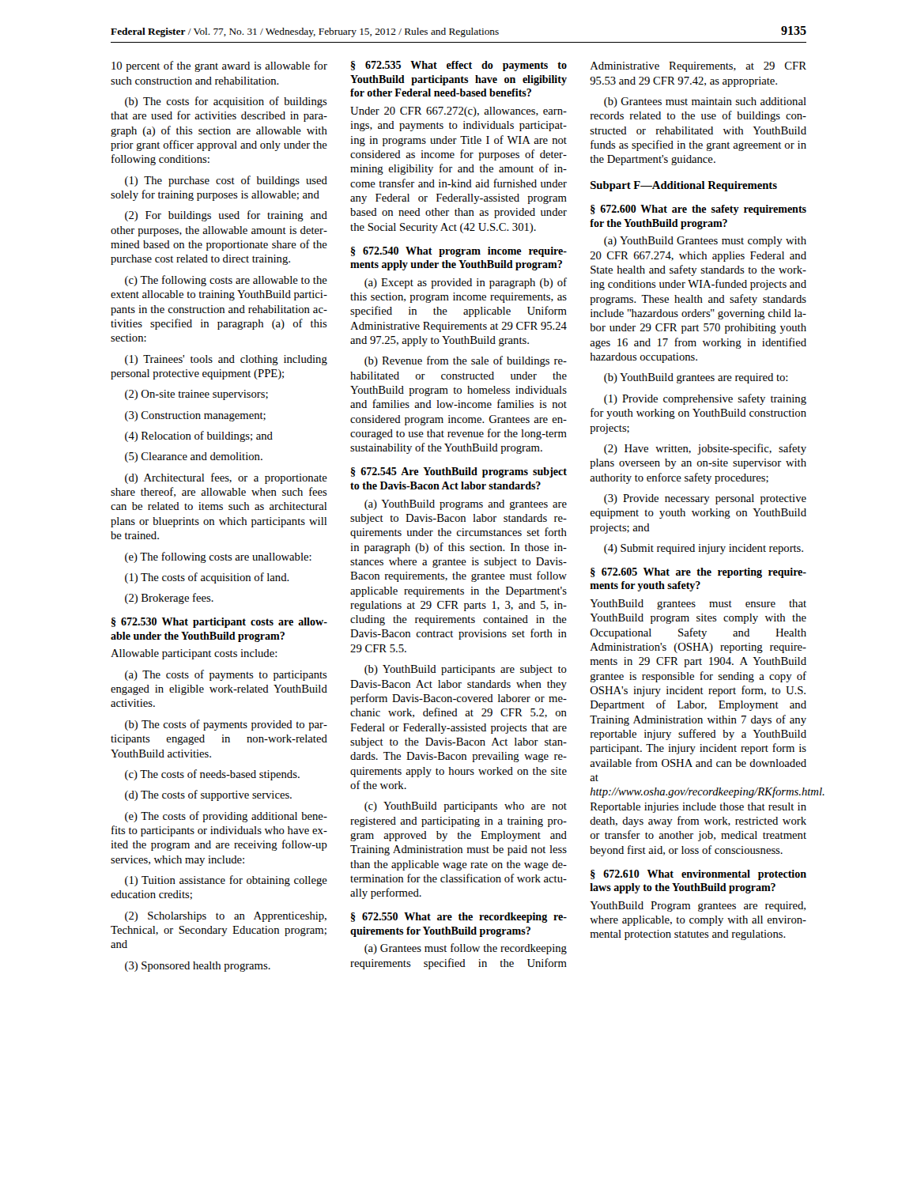Federal Register / Vol. 77, No. 31 / Wednesday, February 15, 2012 / Rules and Regulations
9135
10 percent of the grant award is allowable for such construction and rehabilitation.
(b) The costs for acquisition of buildings that are used for activities described in paragraph (a) of this section are allowable with prior grant officer approval and only under the following conditions:
(1) The purchase cost of buildings used solely for training purposes is allowable; and
(2) For buildings used for training and other purposes, the allowable amount is determined based on the proportionate share of the purchase cost related to direct training.
(c) The following costs are allowable to the extent allocable to training YouthBuild participants in the construction and rehabilitation activities specified in paragraph (a) of this section:
(1) Trainees' tools and clothing including personal protective equipment (PPE);
(2) On-site trainee supervisors;
(3) Construction management;
(4) Relocation of buildings; and
(5) Clearance and demolition.
(d) Architectural fees, or a proportionate share thereof, are allowable when such fees can be related to items such as architectural plans or blueprints on which participants will be trained.
(e) The following costs are unallowable:
(1) The costs of acquisition of land.
(2) Brokerage fees.
§ 672.530 What participant costs are allowable under the YouthBuild program?
Allowable participant costs include:
(a) The costs of payments to participants engaged in eligible work-related YouthBuild activities.
(b) The costs of payments provided to participants engaged in non-work-related YouthBuild activities.
(c) The costs of needs-based stipends.
(d) The costs of supportive services.
(e) The costs of providing additional benefits to participants or individuals who have exited the program and are receiving follow-up services, which may include:
(1) Tuition assistance for obtaining college education credits;
(2) Scholarships to an Apprenticeship, Technical, or Secondary Education program; and
(3) Sponsored health programs.
§ 672.535 What effect do payments to YouthBuild participants have on eligibility for other Federal need-based benefits?
Under 20 CFR 667.272(c), allowances, earnings, and payments to individuals participating in programs under Title I of WIA are not considered as income for purposes of determining eligibility for and the amount of income transfer and in-kind aid furnished under any Federal or Federally-assisted program based on need other than as provided under the Social Security Act (42 U.S.C. 301).
§ 672.540 What program income requirements apply under the YouthBuild program?
(a) Except as provided in paragraph (b) of this section, program income requirements, as specified in the applicable Uniform Administrative Requirements at 29 CFR 95.24 and 97.25, apply to YouthBuild grants.
(b) Revenue from the sale of buildings rehabilitated or constructed under the YouthBuild program to homeless individuals and families and low-income families is not considered program income. Grantees are encouraged to use that revenue for the long-term sustainability of the YouthBuild program.
§ 672.545 Are YouthBuild programs subject to the Davis-Bacon Act labor standards?
(a) YouthBuild programs and grantees are subject to Davis-Bacon labor standards requirements under the circumstances set forth in paragraph (b) of this section. In those instances where a grantee is subject to Davis-Bacon requirements, the grantee must follow applicable requirements in the Department's regulations at 29 CFR parts 1, 3, and 5, including the requirements contained in the Davis-Bacon contract provisions set forth in 29 CFR 5.5.
(b) YouthBuild participants are subject to Davis-Bacon Act labor standards when they perform Davis-Bacon-covered laborer or mechanic work, defined at 29 CFR 5.2, on Federal or Federally-assisted projects that are subject to the Davis-Bacon Act labor standards. The Davis-Bacon prevailing wage requirements apply to hours worked on the site of the work.
(c) YouthBuild participants who are not registered and participating in a training program approved by the Employment and Training Administration must be paid not less than the applicable wage rate on the wage determination for the classification of work actually performed.
§ 672.550 What are the recordkeeping requirements for YouthBuild programs?
(a) Grantees must follow the recordkeeping requirements specified in the Uniform Administrative Requirements, at 29 CFR 95.53 and 29 CFR 97.42, as appropriate.
(b) Grantees must maintain such additional records related to the use of buildings constructed or rehabilitated with YouthBuild funds as specified in the grant agreement or in the Department's guidance.
Subpart F—Additional Requirements
§ 672.600 What are the safety requirements for the YouthBuild program?
(a) YouthBuild Grantees must comply with 20 CFR 667.274, which applies Federal and State health and safety standards to the working conditions under WIA-funded projects and programs. These health and safety standards include ''hazardous orders'' governing child labor under 29 CFR part 570 prohibiting youth ages 16 and 17 from working in identified hazardous occupations.
(b) YouthBuild grantees are required to:
(1) Provide comprehensive safety training for youth working on YouthBuild construction projects;
(2) Have written, jobsite-specific, safety plans overseen by an on-site supervisor with authority to enforce safety procedures;
(3) Provide necessary personal protective equipment to youth working on YouthBuild projects; and
(4) Submit required injury incident reports.
§ 672.605 What are the reporting requirements for youth safety?
YouthBuild grantees must ensure that YouthBuild program sites comply with the Occupational Safety and Health Administration's (OSHA) reporting requirements in 29 CFR part 1904. A YouthBuild grantee is responsible for sending a copy of OSHA's injury incident report form, to U.S. Department of Labor, Employment and Training Administration within 7 days of any reportable injury suffered by a YouthBuild participant. The injury incident report form is available from OSHA and can be downloaded at http://www.osha.gov/recordkeeping/RKforms.html. Reportable injuries include those that result in death, days away from work, restricted work or transfer to another job, medical treatment beyond first aid, or loss of consciousness.
§ 672.610 What environmental protection laws apply to the YouthBuild program?
YouthBuild Program grantees are required, where applicable, to comply with all environmental protection statutes and regulations.